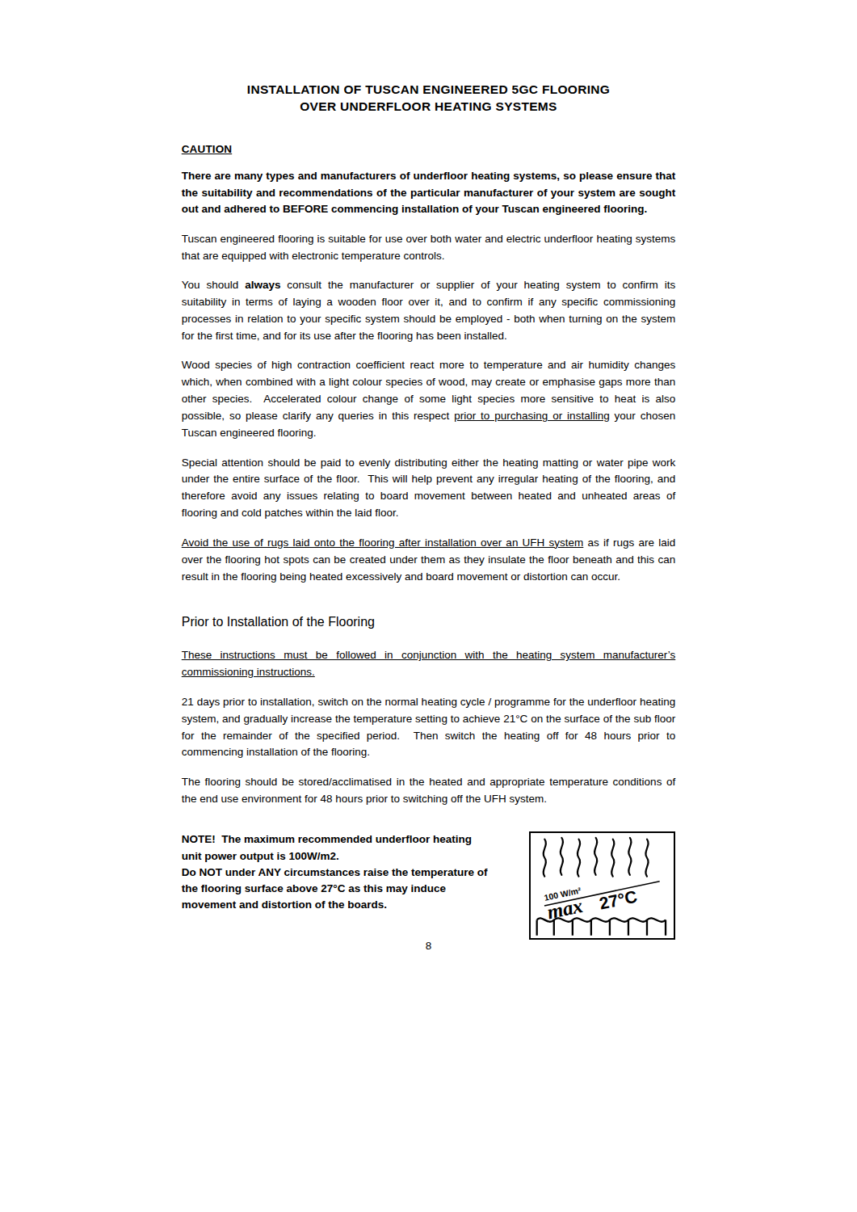Installation of Tuscan Engineered 5GC Flooring
Over Underfloor Heating Systems
Caution
There are many types and manufacturers of underfloor heating systems, so please ensure that the suitability and recommendations of the particular manufacturer of your system are sought out and adhered to BEFORE commencing installation of your Tuscan engineered flooring.
Tuscan engineered flooring is suitable for use over both water and electric underfloor heating systems that are equipped with electronic temperature controls.
You should always consult the manufacturer or supplier of your heating system to confirm its suitability in terms of laying a wooden floor over it, and to confirm if any specific commissioning processes in relation to your specific system should be employed - both when turning on the system for the first time, and for its use after the flooring has been installed.
Wood species of high contraction coefficient react more to temperature and air humidity changes which, when combined with a light colour species of wood, may create or emphasise gaps more than other species. Accelerated colour change of some light species more sensitive to heat is also possible, so please clarify any queries in this respect prior to purchasing or installing your chosen Tuscan engineered flooring.
Special attention should be paid to evenly distributing either the heating matting or water pipe work under the entire surface of the floor. This will help prevent any irregular heating of the flooring, and therefore avoid any issues relating to board movement between heated and unheated areas of flooring and cold patches within the laid floor.
Avoid the use of rugs laid onto the flooring after installation over an UFH system as if rugs are laid over the flooring hot spots can be created under them as they insulate the floor beneath and this can result in the flooring being heated excessively and board movement or distortion can occur.
Prior to Installation of the Flooring
These instructions must be followed in conjunction with the heating system manufacturer’s commissioning instructions.
21 days prior to installation, switch on the normal heating cycle / programme for the underfloor heating system, and gradually increase the temperature setting to achieve 21°C on the surface of the sub floor for the remainder of the specified period. Then switch the heating off for 48 hours prior to commencing installation of the flooring.
The flooring should be stored/acclimatised in the heated and appropriate temperature conditions of the end use environment for 48 hours prior to switching off the UFH system.
NOTE! The maximum recommended underfloor heating unit power output is 100W/m2.
Do NOT under ANY circumstances raise the temperature of the flooring surface above 27°C as this may induce movement and distortion of the boards.
100 W/m² max 27°C
8